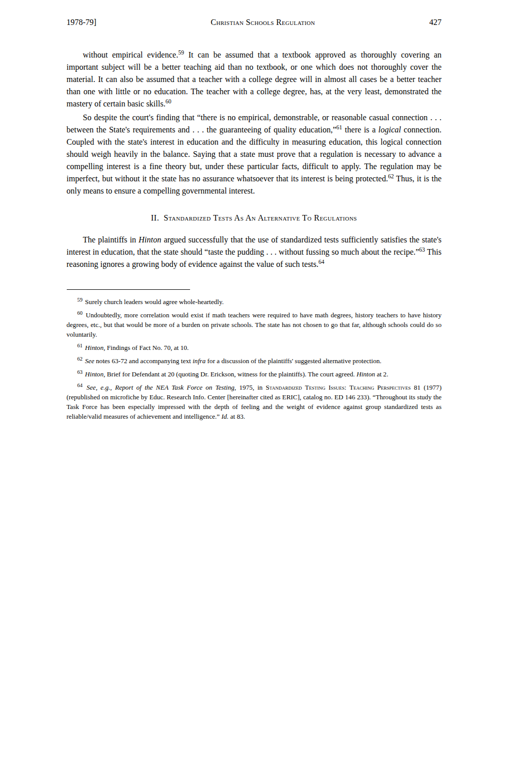1978-79] Christian Schools Regulation 427
without empirical evidence.59 It can be assumed that a textbook approved as thoroughly covering an important subject will be a better teaching aid than no textbook, or one which does not thoroughly cover the material. It can also be assumed that a teacher with a college degree will in almost all cases be a better teacher than one with little or no education. The teacher with a college degree, has, at the very least, demonstrated the mastery of certain basic skills.60
So despite the court's finding that “there is no empirical, demonstrable, or reasonable casual connection . . . between the State's requirements and . . . the guaranteeing of quality education,”61 there is a logical connection. Coupled with the state's interest in education and the difficulty in measuring education, this logical connection should weigh heavily in the balance. Saying that a state must prove that a regulation is necessary to advance a compelling interest is a fine theory but, under these particular facts, difficult to apply. The regulation may be imperfect, but without it the state has no assurance whatsoever that its interest is being protected.62 Thus, it is the only means to ensure a compelling governmental interest.
II. Standardized Tests As An Alternative To Regulations
The plaintiffs in Hinton argued successfully that the use of standardized tests sufficiently satisfies the state's interest in education, that the state should “taste the pudding . . . without fussing so much about the recipe.”63 This reasoning ignores a growing body of evidence against the value of such tests.64
59 Surely church leaders would agree whole-heartedly.
60 Undoubtedly, more correlation would exist if math teachers were required to have math degrees, history teachers to have history degrees, etc., but that would be more of a burden on private schools. The state has not chosen to go that far, although schools could do so voluntarily.
61 Hinton, Findings of Fact No. 70, at 10.
62 See notes 63-72 and accompanying text infra for a discussion of the plaintiffs' suggested alternative protection.
63 Hinton, Brief for Defendant at 20 (quoting Dr. Erickson, witness for the plaintiffs). The court agreed. Hinton at 2.
64 See, e.g., Report of the NEA Task Force on Testing, 1975, in Standardized Testing Issues: Teaching Perspectives 81 (1977) (republished on microfiche by Educ. Research Info. Center [hereinafter cited as ERIC], catalog no. ED 146 233). “Throughout its study the Task Force has been especially impressed with the depth of feeling and the weight of evidence against group standardized tests as reliable/valid measures of achievement and intelligence.” Id. at 83.